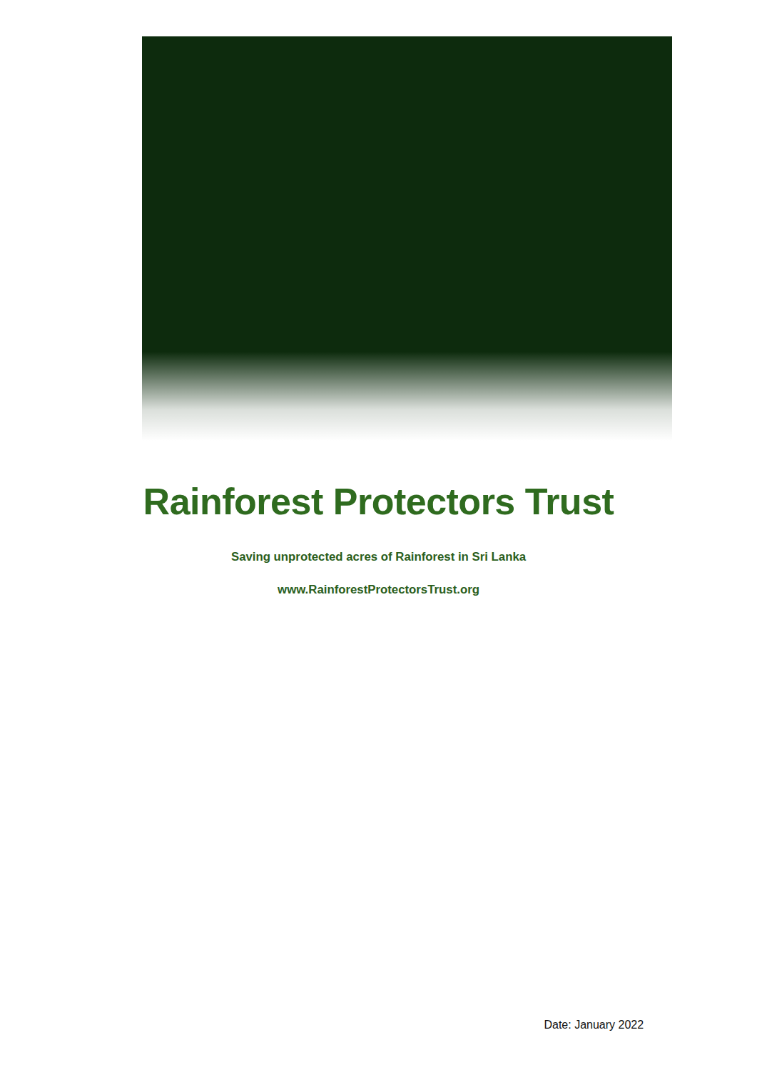Rainforest Protectors Trust
Saving unprotected acres of Rainforest in Sri Lanka
www.RainforestProtectorsTrust.org
Date: January 2022